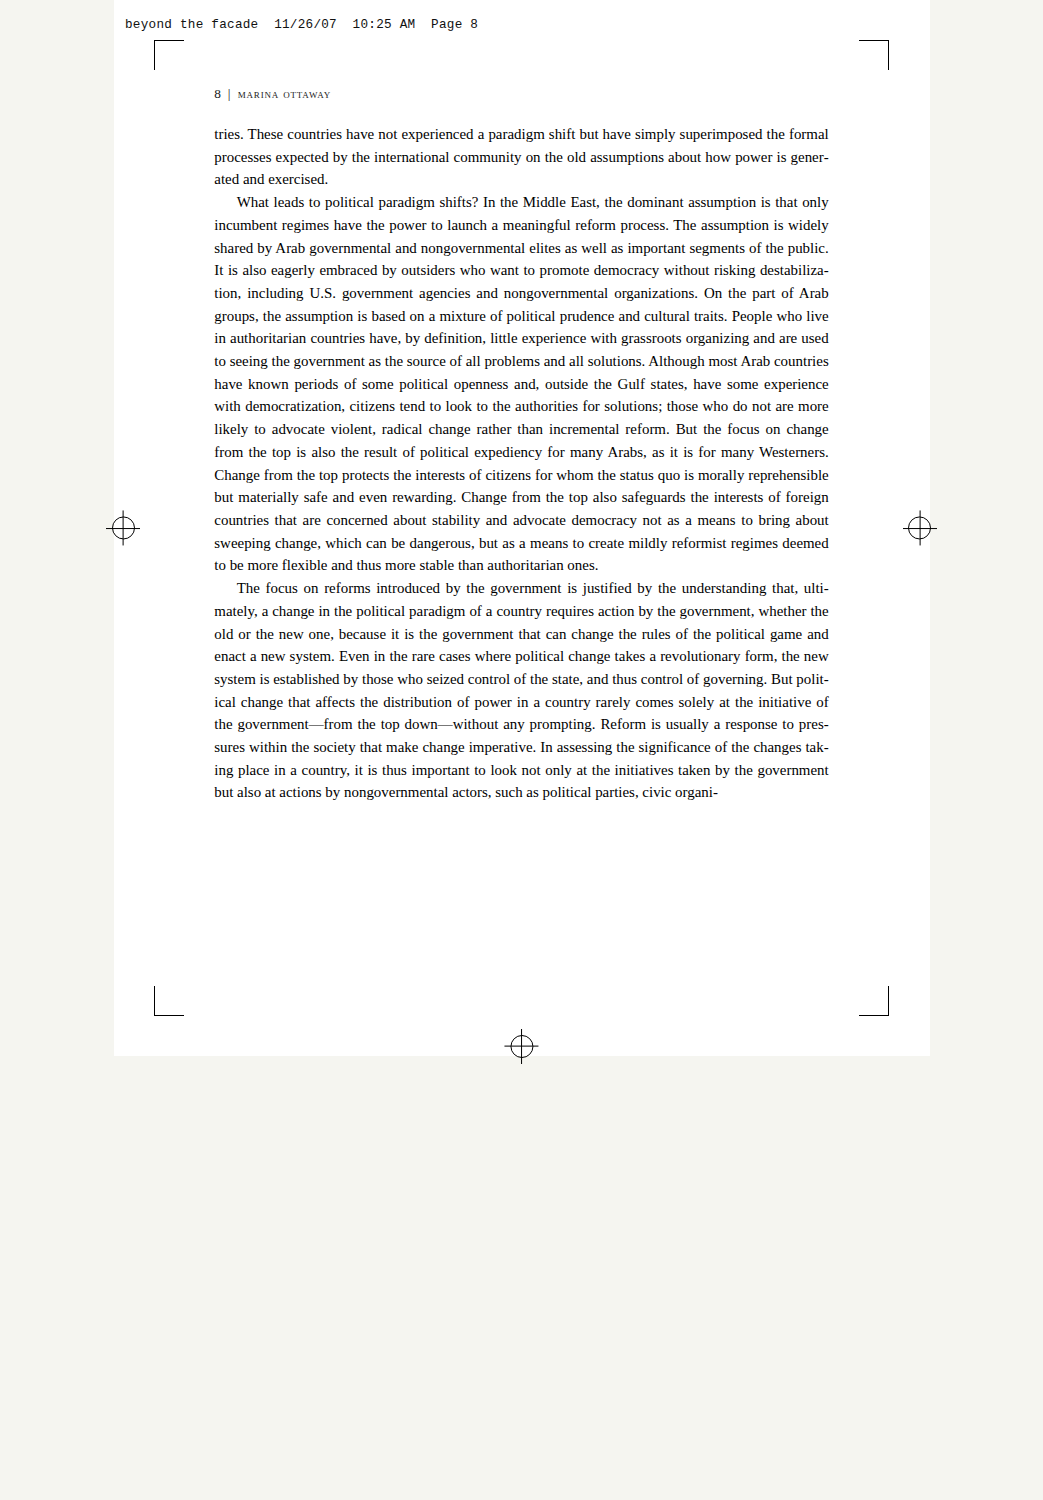beyond the facade 11/26/07 10:25 AM Page 8
8|marina ottaway
tries. These countries have not experienced a paradigm shift but have simply superimposed the formal processes expected by the international community on the old assumptions about how power is generated and exercised.
What leads to political paradigm shifts? In the Middle East, the dominant assumption is that only incumbent regimes have the power to launch a meaningful reform process. The assumption is widely shared by Arab governmental and nongovernmental elites as well as important segments of the public. It is also eagerly embraced by outsiders who want to promote democracy without risking destabilization, including U.S. government agencies and nongovernmental organizations. On the part of Arab groups, the assumption is based on a mixture of political prudence and cultural traits. People who live in authoritarian countries have, by definition, little experience with grassroots organizing and are used to seeing the government as the source of all problems and all solutions. Although most Arab countries have known periods of some political openness and, outside the Gulf states, have some experience with democratization, citizens tend to look to the authorities for solutions; those who do not are more likely to advocate violent, radical change rather than incremental reform. But the focus on change from the top is also the result of political expediency for many Arabs, as it is for many Westerners. Change from the top protects the interests of citizens for whom the status quo is morally reprehensible but materially safe and even rewarding. Change from the top also safeguards the interests of foreign countries that are concerned about stability and advocate democracy not as a means to bring about sweeping change, which can be dangerous, but as a means to create mildly reformist regimes deemed to be more flexible and thus more stable than authoritarian ones.
The focus on reforms introduced by the government is justified by the understanding that, ultimately, a change in the political paradigm of a country requires action by the government, whether the old or the new one, because it is the government that can change the rules of the political game and enact a new system. Even in the rare cases where political change takes a revolutionary form, the new system is established by those who seized control of the state, and thus control of governing. But political change that affects the distribution of power in a country rarely comes solely at the initiative of the government—from the top down—without any prompting. Reform is usually a response to pressures within the society that make change imperative. In assessing the significance of the changes taking place in a country, it is thus important to look not only at the initiatives taken by the government but also at actions by nongovernmental actors, such as political parties, civic organi-